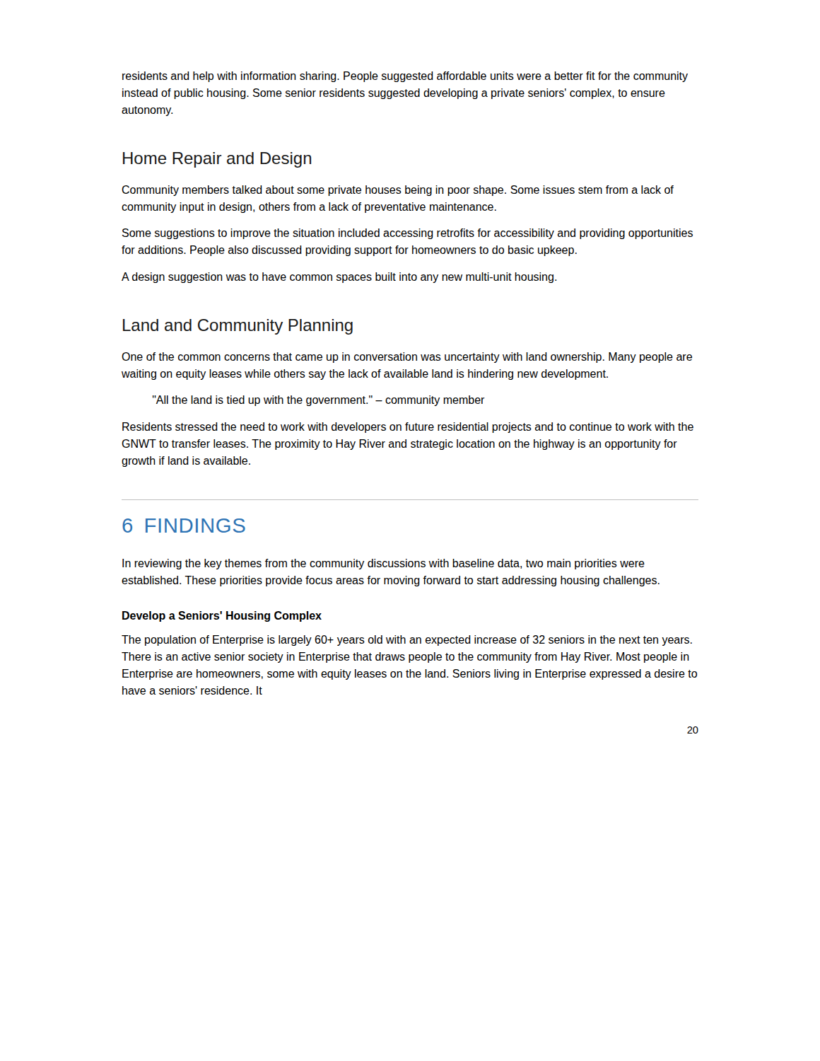residents and help with information sharing. People suggested affordable units were a better fit for the community instead of public housing. Some senior residents suggested developing a private seniors' complex, to ensure autonomy.
Home Repair and Design
Community members talked about some private houses being in poor shape. Some issues stem from a lack of community input in design, others from a lack of preventative maintenance.
Some suggestions to improve the situation included accessing retrofits for accessibility and providing opportunities for additions. People also discussed providing support for homeowners to do basic upkeep.
A design suggestion was to have common spaces built into any new multi-unit housing.
Land and Community Planning
One of the common concerns that came up in conversation was uncertainty with land ownership. Many people are waiting on equity leases while others say the lack of available land is hindering new development.
"All the land is tied up with the government." – community member
Residents stressed the need to work with developers on future residential projects and to continue to work with the GNWT to transfer leases. The proximity to Hay River and strategic location on the highway is an opportunity for growth if land is available.
6 FINDINGS
In reviewing the key themes from the community discussions with baseline data, two main priorities were established. These priorities provide focus areas for moving forward to start addressing housing challenges.
Develop a Seniors' Housing Complex
The population of Enterprise is largely 60+ years old with an expected increase of 32 seniors in the next ten years. There is an active senior society in Enterprise that draws people to the community from Hay River. Most people in Enterprise are homeowners, some with equity leases on the land. Seniors living in Enterprise expressed a desire to have a seniors' residence. It
20